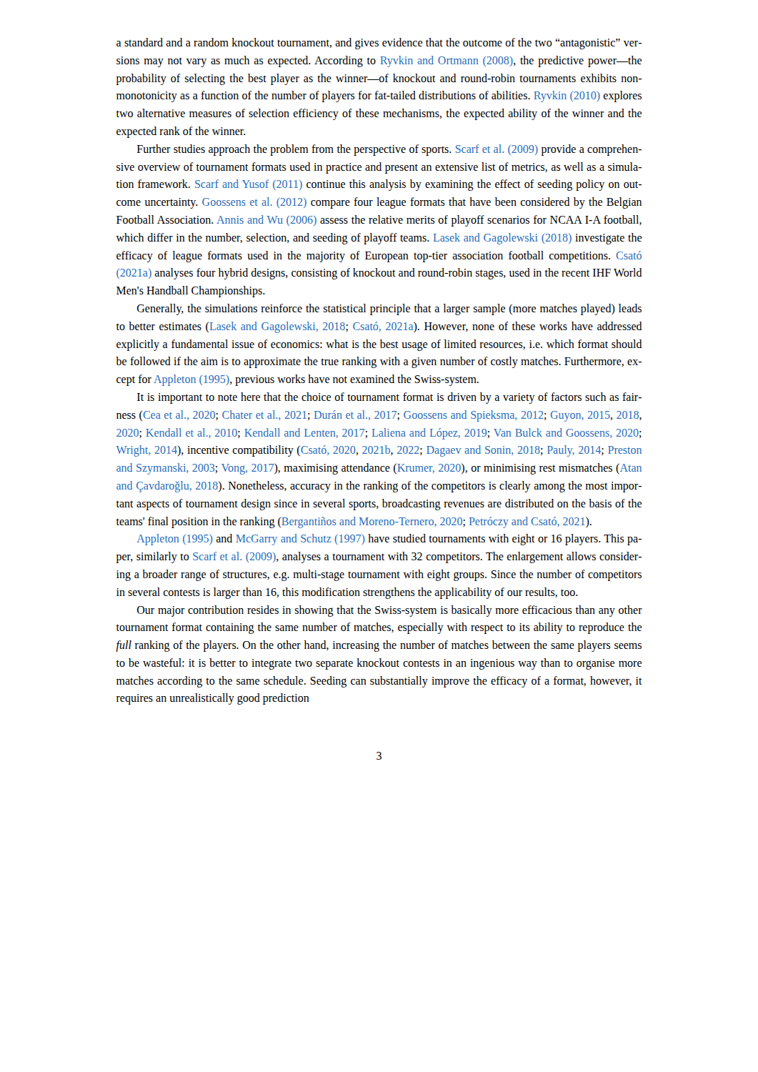a standard and a random knockout tournament, and gives evidence that the outcome of the two “antagonistic” versions may not vary as much as expected. According to Ryvkin and Ortmann (2008), the predictive power—the probability of selecting the best player as the winner—of knockout and round-robin tournaments exhibits non-monotonicity as a function of the number of players for fat-tailed distributions of abilities. Ryvkin (2010) explores two alternative measures of selection efficiency of these mechanisms, the expected ability of the winner and the expected rank of the winner.
Further studies approach the problem from the perspective of sports. Scarf et al. (2009) provide a comprehensive overview of tournament formats used in practice and present an extensive list of metrics, as well as a simulation framework. Scarf and Yusof (2011) continue this analysis by examining the effect of seeding policy on outcome uncertainty. Goossens et al. (2012) compare four league formats that have been considered by the Belgian Football Association. Annis and Wu (2006) assess the relative merits of playoff scenarios for NCAA I-A football, which differ in the number, selection, and seeding of playoff teams. Lasek and Gagolewski (2018) investigate the efficacy of league formats used in the majority of European top-tier association football competitions. Csató (2021a) analyses four hybrid designs, consisting of knockout and round-robin stages, used in the recent IHF World Men's Handball Championships.
Generally, the simulations reinforce the statistical principle that a larger sample (more matches played) leads to better estimates (Lasek and Gagolewski, 2018; Csató, 2021a). However, none of these works have addressed explicitly a fundamental issue of economics: what is the best usage of limited resources, i.e. which format should be followed if the aim is to approximate the true ranking with a given number of costly matches. Furthermore, except for Appleton (1995), previous works have not examined the Swiss-system.
It is important to note here that the choice of tournament format is driven by a variety of factors such as fairness (Cea et al., 2020; Chater et al., 2021; Durán et al., 2017; Goossens and Spieksma, 2012; Guyon, 2015, 2018, 2020; Kendall et al., 2010; Kendall and Lenten, 2017; Laliena and López, 2019; Van Bulck and Goossens, 2020; Wright, 2014), incentive compatibility (Csató, 2020, 2021b, 2022; Dagaev and Sonin, 2018; Pauly, 2014; Preston and Szymanski, 2003; Vong, 2017), maximising attendance (Krumer, 2020), or minimising rest mismatches (Atan and Çavdaroğlu, 2018). Nonetheless, accuracy in the ranking of the competitors is clearly among the most important aspects of tournament design since in several sports, broadcasting revenues are distributed on the basis of the teams' final position in the ranking (Bergantiños and Moreno-Ternero, 2020; Petróczy and Csató, 2021).
Appleton (1995) and McGarry and Schutz (1997) have studied tournaments with eight or 16 players. This paper, similarly to Scarf et al. (2009), analyses a tournament with 32 competitors. The enlargement allows considering a broader range of structures, e.g. multi-stage tournament with eight groups. Since the number of competitors in several contests is larger than 16, this modification strengthens the applicability of our results, too.
Our major contribution resides in showing that the Swiss-system is basically more efficacious than any other tournament format containing the same number of matches, especially with respect to its ability to reproduce the full ranking of the players. On the other hand, increasing the number of matches between the same players seems to be wasteful: it is better to integrate two separate knockout contests in an ingenious way than to organise more matches according to the same schedule. Seeding can substantially improve the efficacy of a format, however, it requires an unrealistically good prediction
3